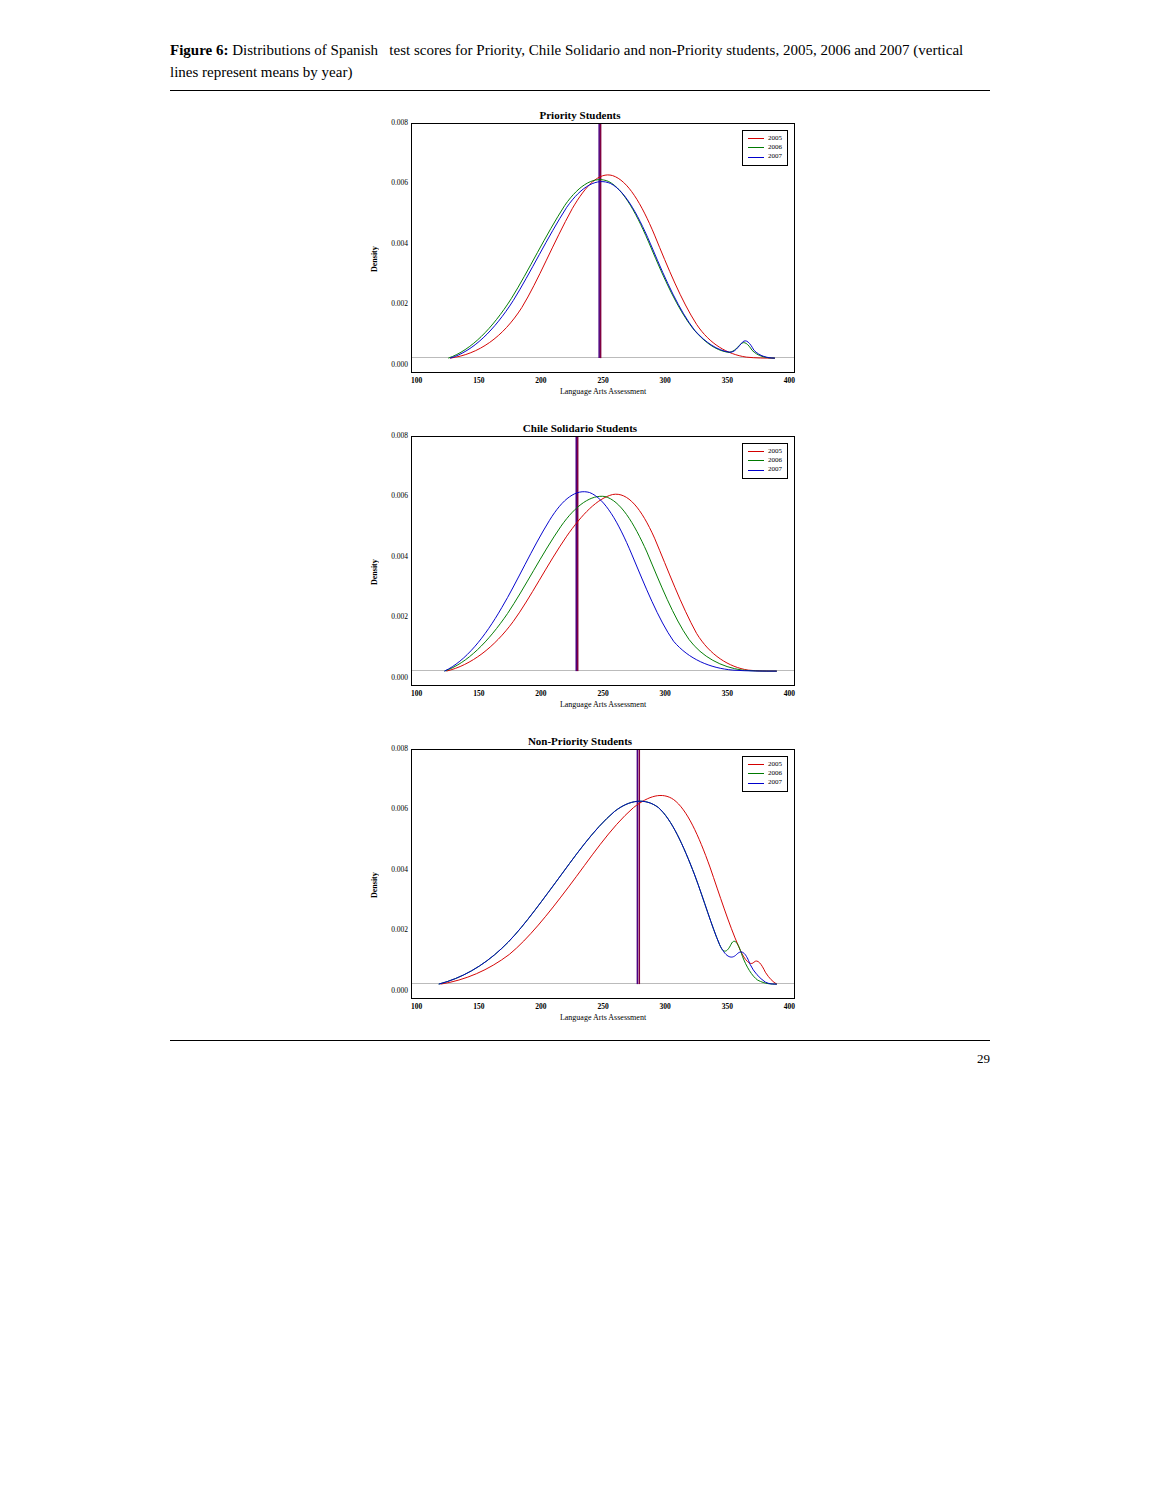Figure 6: Distributions of Spanish test scores for Priority, Chile Solidario and non-Priority students, 2005, 2006 and 2007 (vertical lines represent means by year)
Priority Students
Density
0.008 0.006 0.004 0.002 0.000
2005
2006
2007
100150200250300350400
Language Arts Assessment
Chile Solidario Students
Density
0.008 0.006 0.004 0.002 0.000
2005
2006
2007
100150200250300350400
Language Arts Assessment
Non-Priority Students
Density
0.008 0.006 0.004 0.002 0.000
2005
2006
2007
100150200250300350400
Language Arts Assessment
29